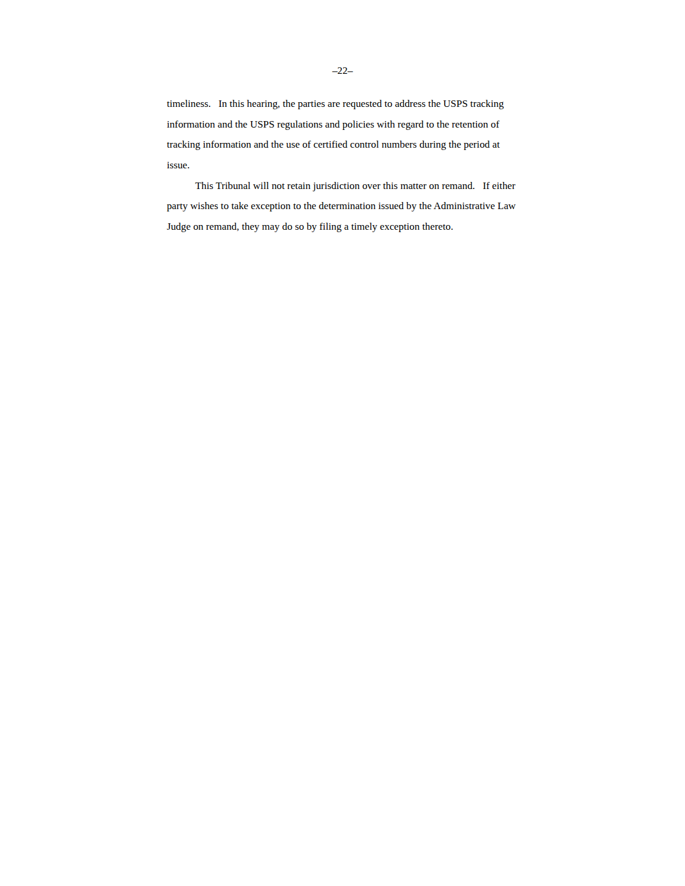–22–
timeliness. In this hearing, the parties are requested to address the USPS tracking information and the USPS regulations and policies with regard to the retention of tracking information and the use of certified control numbers during the period at issue.
This Tribunal will not retain jurisdiction over this matter on remand. If either party wishes to take exception to the determination issued by the Administrative Law Judge on remand, they may do so by filing a timely exception thereto.